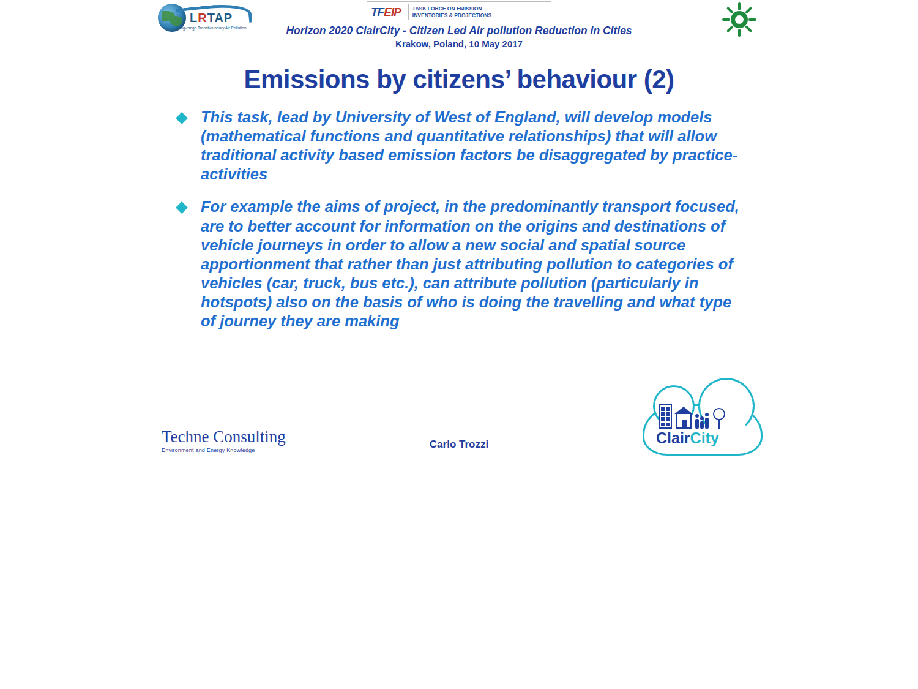LRTAP
Long-range Transboundary Air Pollution
TFEIP
Task Force on Emission
Inventories & Projections
Horizon 2020 ClairCity - Citizen Led Air pollution Reduction in Cities
Krakow, Poland, 10 May 2017
Emissions by citizens’ behaviour (2)
This task, lead by University of West of England, will develop models (mathematical functions and quantitative relationships) that will allow traditional activity based emission factors be disaggregated by practice-activities
For example the aims of project, in the predominantly transport focused, are to better account for information on the origins and destinations of vehicle journeys in order to allow a new social and spatial source apportionment that rather than just attributing pollution to categories of vehicles (car, truck, bus etc.), can attribute pollution (particularly in hotspots) also on the basis of who is doing the travelling and what type of journey they are making
Techne Consulting
Environment and Energy Knowledge
Carlo Trozzi
ClairCity